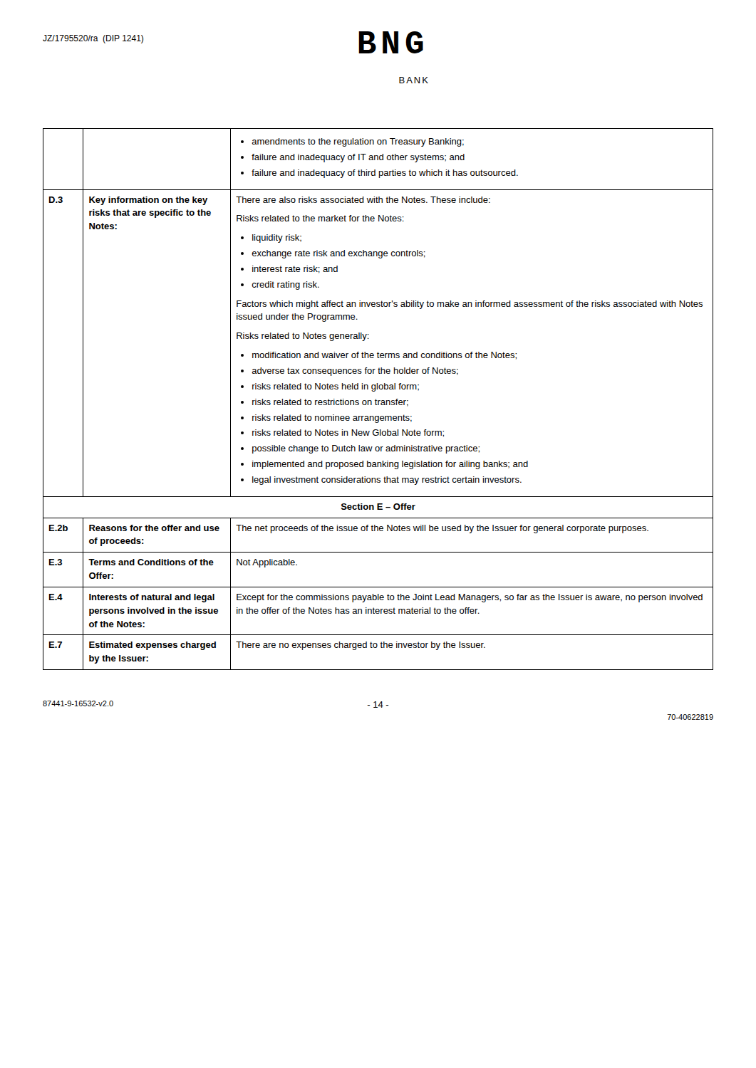JZ/1795520/ra (DIP 1241)
BNG
BANK
| | | amendments to the regulation on Treasury Banking; failure and inadequacy of IT and other systems; and failure and inadequacy of third parties to which it has outsourced. |
| D.3 | Key information on the key risks that are specific to the Notes: | There are also risks associated with the Notes. These include: Risks related to the market for the Notes: liquidity risk; exchange rate risk and exchange controls; interest rate risk; and credit rating risk. Factors which might affect an investor's ability to make an informed assessment of the risks associated with Notes issued under the Programme. Risks related to Notes generally: modification and waiver of the terms and conditions of the Notes; adverse tax consequences for the holder of Notes; risks related to Notes held in global form; risks related to restrictions on transfer; risks related to nominee arrangements; risks related to Notes in New Global Note form; possible change to Dutch law or administrative practice; implemented and proposed banking legislation for ailing banks; and legal investment considerations that may restrict certain investors. |
| Section E – Offer |
| E.2b | Reasons for the offer and use of proceeds: | The net proceeds of the issue of the Notes will be used by the Issuer for general corporate purposes. |
| E.3 | Terms and Conditions of the Offer: | Not Applicable. |
| E.4 | Interests of natural and legal persons involved in the issue of the Notes: | Except for the commissions payable to the Joint Lead Managers, so far as the Issuer is aware, no person involved in the offer of the Notes has an interest material to the offer. |
| E.7 | Estimated expenses charged by the Issuer: | There are no expenses charged to the investor by the Issuer. |
87441-9-16532-v2.0
- 14 -
70-40622819